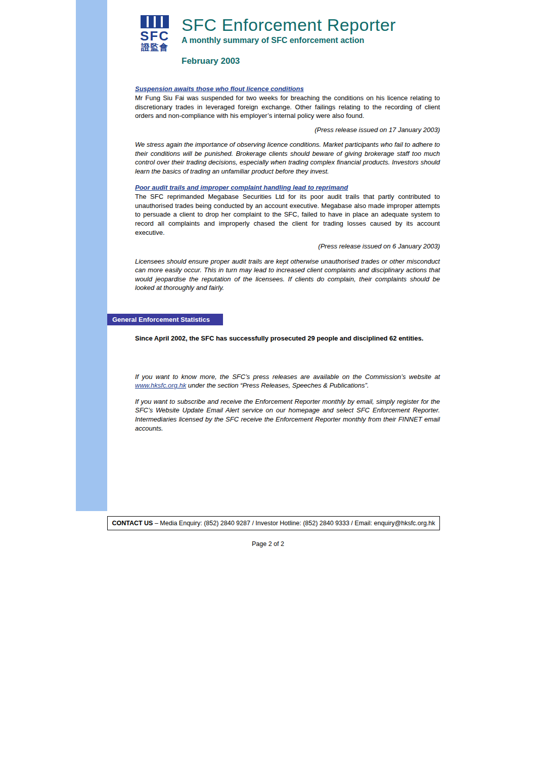SFC 證監會
SFC Enforcement Reporter
A monthly summary of SFC enforcement action
February 2003
Suspension awaits those who flout licence conditions
Mr Fung Siu Fai was suspended for two weeks for breaching the conditions on his licence relating to discretionary trades in leveraged foreign exchange. Other failings relating to the recording of client orders and non-compliance with his employer’s internal policy were also found.
(Press release issued on 17 January 2003)
We stress again the importance of observing licence conditions. Market participants who fail to adhere to their conditions will be punished. Brokerage clients should beware of giving brokerage staff too much control over their trading decisions, especially when trading complex financial products. Investors should learn the basics of trading an unfamiliar product before they invest.
Poor audit trails and improper complaint handling lead to reprimand
The SFC reprimanded Megabase Securities Ltd for its poor audit trails that partly contributed to unauthorised trades being conducted by an account executive. Megabase also made improper attempts to persuade a client to drop her complaint to the SFC, failed to have in place an adequate system to record all complaints and improperly chased the client for trading losses caused by its account executive.
(Press release issued on 6 January 2003)
Licensees should ensure proper audit trails are kept otherwise unauthorised trades or other misconduct can more easily occur. This in turn may lead to increased client complaints and disciplinary actions that would jeopardise the reputation of the licensees. If clients do complain, their complaints should be looked at thoroughly and fairly.
General Enforcement Statistics
Since April 2002, the SFC has successfully prosecuted 29 people and disciplined 62 entities.
If you want to know more, the SFC’s press releases are available on the Commission’s website at www.hksfc.org.hk under the section “Press Releases, Speeches & Publications”.
If you want to subscribe and receive the Enforcement Reporter monthly by email, simply register for the SFC’s Website Update Email Alert service on our homepage and select SFC Enforcement Reporter. Intermediaries licensed by the SFC receive the Enforcement Reporter monthly from their FINNET email accounts.
CONTACT US – Media Enquiry: (852) 2840 9287 / Investor Hotline: (852) 2840 9333 / Email: enquiry@hksfc.org.hk
Page 2 of 2